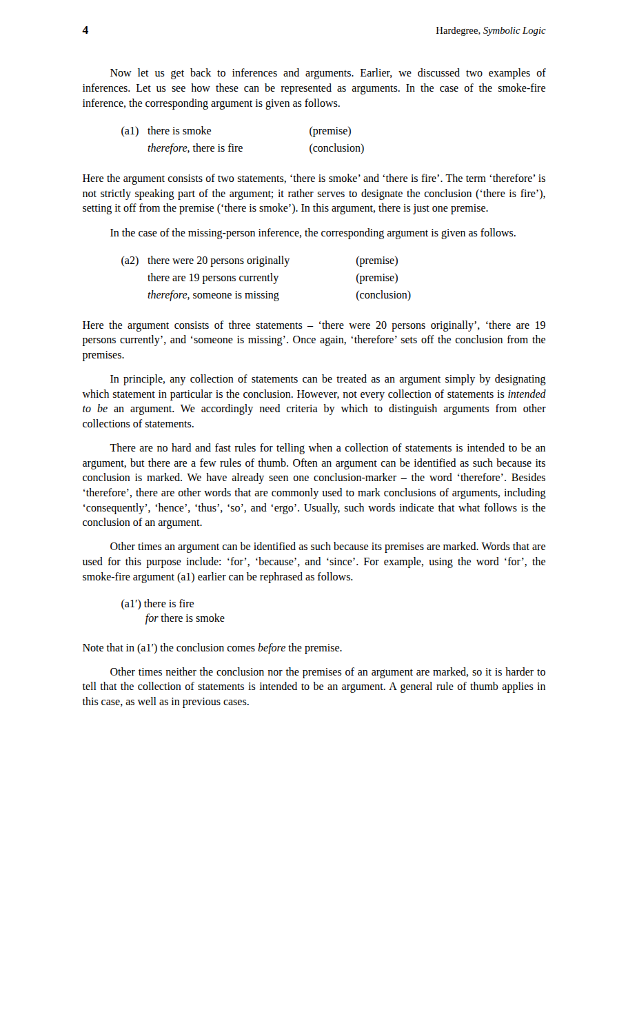4 Hardegree, Symbolic Logic
Now let us get back to inferences and arguments. Earlier, we discussed two examples of inferences. Let us see how these can be represented as arguments. In the case of the smoke-fire inference, the corresponding argument is given as follows.
| (a1) | there is smoke | (premise) |
| | therefore , there is fire | (conclusion) |
Here the argument consists of two statements, ‘there is smoke’ and ‘there is fire’. The term ‘therefore’ is not strictly speaking part of the argument; it rather serves to designate the conclusion (‘there is fire’), setting it off from the premise (‘there is smoke’). In this argument, there is just one premise.
In the case of the missing-person inference, the corresponding argument is given as follows.
| (a2) | there were 20 persons originally | (premise) |
| | there are 19 persons currently | (premise) |
| | therefore , someone is missing | (conclusion) |
Here the argument consists of three statements – ‘there were 20 persons originally’, ‘there are 19 persons currently’, and ‘someone is missing’. Once again, ‘therefore’ sets off the conclusion from the premises.
In principle, any collection of statements can be treated as an argument simply by designating which statement in particular is the conclusion. However, not every collection of statements is intended to be an argument. We accordingly need criteria by which to distinguish arguments from other collections of statements.
There are no hard and fast rules for telling when a collection of statements is intended to be an argument, but there are a few rules of thumb. Often an argument can be identified as such because its conclusion is marked. We have already seen one conclusion-marker – the word ‘therefore’. Besides ‘therefore’, there are other words that are commonly used to mark conclusions of arguments, including ‘consequently’, ‘hence’, ‘thus’, ‘so’, and ‘ergo’. Usually, such words indicate that what follows is the conclusion of an argument.
Other times an argument can be identified as such because its premises are marked. Words that are used for this purpose include: ‘for’, ‘because’, and ‘since’. For example, using the word ‘for’, the smoke-fire argument (a1) earlier can be rephrased as follows.
(a1′) there is fire
for there is smoke
Note that in (a1′) the conclusion comes before the premise.
Other times neither the conclusion nor the premises of an argument are marked, so it is harder to tell that the collection of statements is intended to be an argument. A general rule of thumb applies in this case, as well as in previous cases.